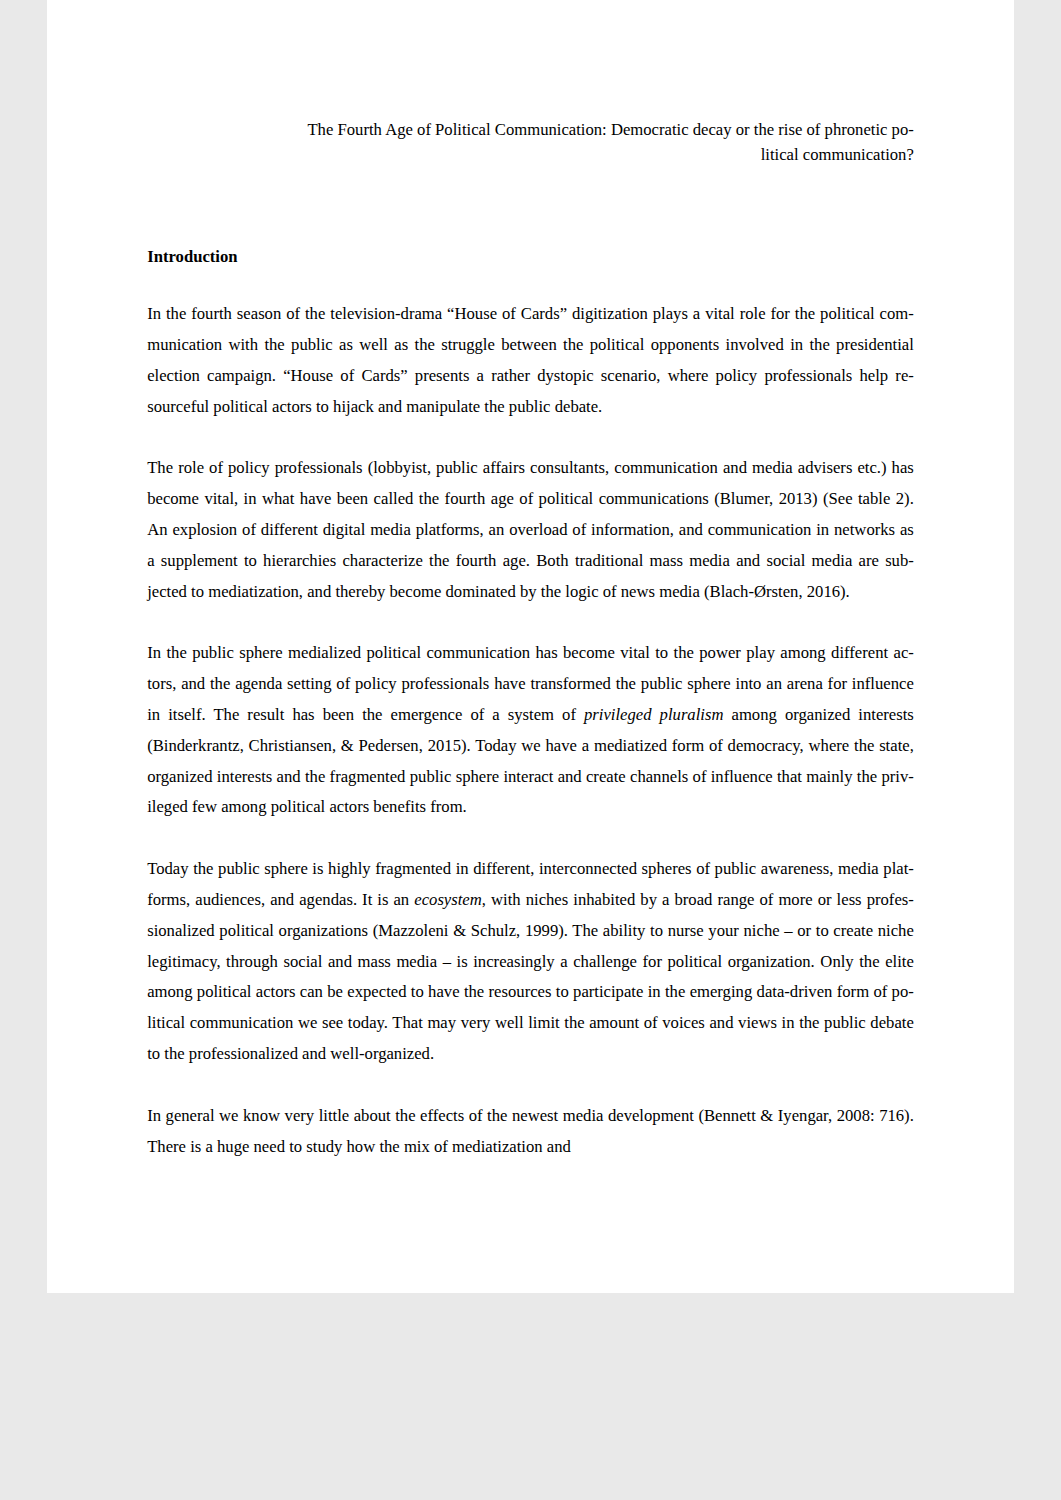The Fourth Age of Political Communication: Democratic decay or the rise of phronetic political communication?
Introduction
In the fourth season of the television-drama “House of Cards” digitization plays a vital role for the political communication with the public as well as the struggle between the political opponents involved in the presidential election campaign. “House of Cards” presents a rather dystopic scenario, where policy professionals help resourceful political actors to hijack and manipulate the public debate.
The role of policy professionals (lobbyist, public affairs consultants, communication and media advisers etc.) has become vital, in what have been called the fourth age of political communications (Blumer, 2013) (See table 2). An explosion of different digital media platforms, an overload of information, and communication in networks as a supplement to hierarchies characterize the fourth age. Both traditional mass media and social media are subjected to mediatization, and thereby become dominated by the logic of news media (Blach-Ørsten, 2016).
In the public sphere medialized political communication has become vital to the power play among different actors, and the agenda setting of policy professionals have transformed the public sphere into an arena for influence in itself. The result has been the emergence of a system of privileged pluralism among organized interests (Binderkrantz, Christiansen, & Pedersen, 2015). Today we have a mediatized form of democracy, where the state, organized interests and the fragmented public sphere interact and create channels of influence that mainly the privileged few among political actors benefits from.
Today the public sphere is highly fragmented in different, interconnected spheres of public awareness, media platforms, audiences, and agendas. It is an ecosystem, with niches inhabited by a broad range of more or less professionalized political organizations (Mazzoleni & Schulz, 1999). The ability to nurse your niche – or to create niche legitimacy, through social and mass media – is increasingly a challenge for political organization. Only the elite among political actors can be expected to have the resources to participate in the emerging data-driven form of political communication we see today. That may very well limit the amount of voices and views in the public debate to the professionalized and well-organized.
In general we know very little about the effects of the newest media development (Bennett & Iyengar, 2008: 716). There is a huge need to study how the mix of mediatization and